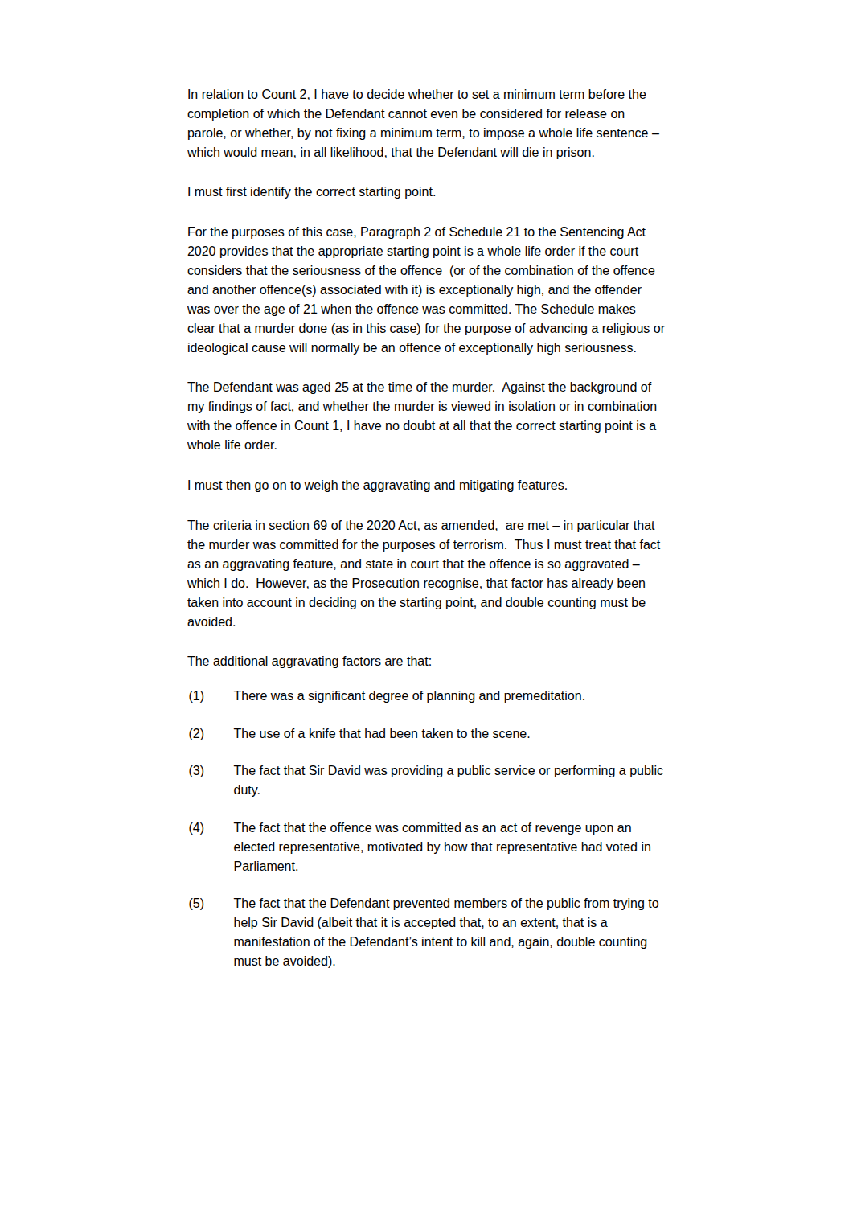In relation to Count 2, I have to decide whether to set a minimum term before the completion of which the Defendant cannot even be considered for release on parole, or whether, by not fixing a minimum term, to impose a whole life sentence – which would mean, in all likelihood, that the Defendant will die in prison.
I must first identify the correct starting point.
For the purposes of this case, Paragraph 2 of Schedule 21 to the Sentencing Act 2020 provides that the appropriate starting point is a whole life order if the court considers that the seriousness of the offence (or of the combination of the offence and another offence(s) associated with it) is exceptionally high, and the offender was over the age of 21 when the offence was committed. The Schedule makes clear that a murder done (as in this case) for the purpose of advancing a religious or ideological cause will normally be an offence of exceptionally high seriousness.
The Defendant was aged 25 at the time of the murder. Against the background of my findings of fact, and whether the murder is viewed in isolation or in combination with the offence in Count 1, I have no doubt at all that the correct starting point is a whole life order.
I must then go on to weigh the aggravating and mitigating features.
The criteria in section 69 of the 2020 Act, as amended, are met – in particular that the murder was committed for the purposes of terrorism. Thus I must treat that fact as an aggravating feature, and state in court that the offence is so aggravated – which I do. However, as the Prosecution recognise, that factor has already been taken into account in deciding on the starting point, and double counting must be avoided.
The additional aggravating factors are that:
(1) There was a significant degree of planning and premeditation.
(2) The use of a knife that had been taken to the scene.
(3) The fact that Sir David was providing a public service or performing a public duty.
(4) The fact that the offence was committed as an act of revenge upon an elected representative, motivated by how that representative had voted in Parliament.
(5) The fact that the Defendant prevented members of the public from trying to help Sir David (albeit that it is accepted that, to an extent, that is a manifestation of the Defendant’s intent to kill and, again, double counting must be avoided).